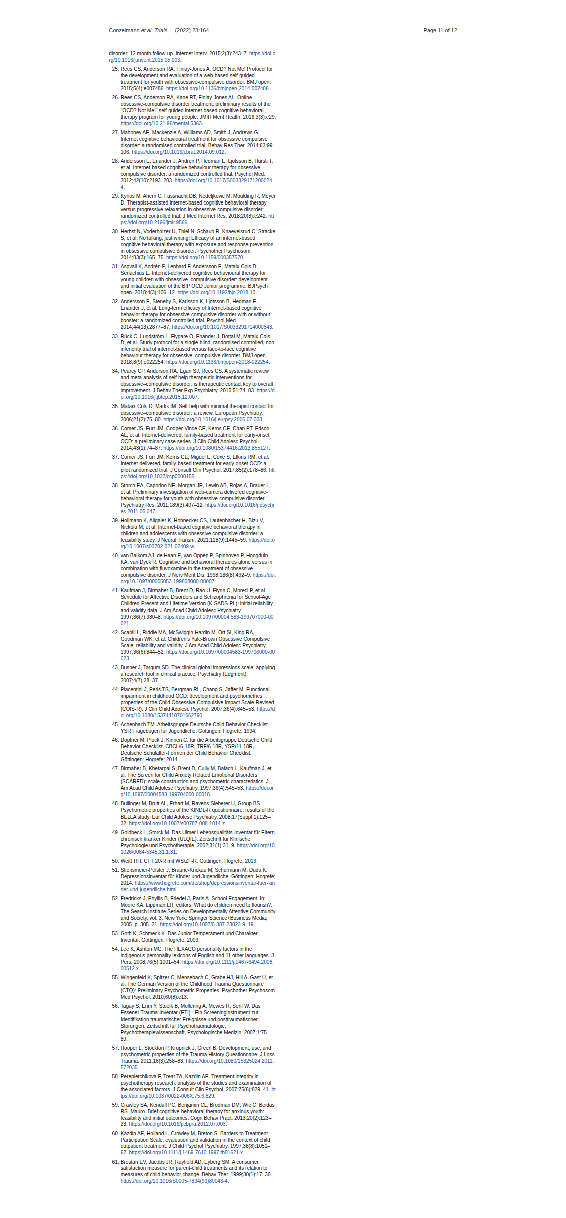Conzelmann et al. Trials (2022) 23:164
Page 11 of 12
disorder: 12 month follow-up. Internet Interv. 2015;2(3):243–7. https://doi.org/10.1016/j.invent.2015.05.003.
Rees CS, Anderson RA, Finlay-Jones A. OCD? Not Me! Protocol for the development and evaluation of a web-based self-guided treatment for youth with obsessive-compulsive disorder. BMJ open. 2015;5(4):e007486. https://doi.org/10.1136/bmjopen-2014-007486.
Rees CS, Anderson RA, Kane RT, Finlay-Jones AL. Online obsessive-compulsive disorder treatment: preliminary results of the "OCD? Not Me!" self-guided internet-based cognitive behavioral therapy program for young people. JMIR Ment Health. 2016;3(3):e29. https://doi.org/10.21 96/mental.5363.
Mahoney AE, Mackenzie A, Williams AD, Smith J, Andrews G. Internet cognitive behavioural treatment for obsessive compulsive disorder: a randomised controlled trial. Behav Res Ther. 2014;63:99–106. https://doi.org/10.1016/j.brat.2014.09.012.
Andersson E, Enander J, Andren P, Hedman E, Ljotsson B, Hursti T, et al. Internet-based cognitive behaviour therapy for obsessive-compulsive disorder: a randomized controlled trial. Psychol Med. 2012;42(10):2193–203. https://doi.org/10.1017/S0033291712000244.
Kyrios M, Ahern C, Fassnacht DB, Nedeljkovic M, Moulding R, Meyer D. Therapist-assisted internet-based cognitive behavioral therapy versus progressive relaxation in obsessive-compulsive disorder: randomized controlled trial. J Med Internet Res. 2018;20(8):e242. https://doi.org/10.2196/jmir.9566.
Herbst N, Voderholzer U, Thiel N, Schaub R, Knaevelsrud C, Stracke S, et al. No talking, just writing! Efficacy of an internet-based cognitive behavioral therapy with exposure and response prevention in obsessive compulsive disorder. Psychother Psychosom. 2014;83(3):165–75. https://doi.org/10.1159/000357570.
Aspvall K, Andrén P, Lenhard F, Andersson E, Mataix-Cols D, Serlachius E. Internet-delivered cognitive behavioural therapy for young children with obsessive–compulsive disorder: development and initial evaluation of the BIP OCD Junior programme. BJPsych open. 2018;4(3):106–12. https://doi.org/10.1192/bjo.2018.10.
Andersson E, Steneby S, Karlsson K, Ljotsson B, Hedman E, Enander J, et al. Long-term efficacy of Internet-based cognitive behavior therapy for obsessive-compulsive disorder with or without booster: a randomized controlled trial. Psychol Med. 2014;44(13):2877–87. https://doi.org/10.1017/S0033291714000543.
Rück C, Lundström L, Flygare O, Enander J, Bottai M, Mataix-Cols D, et al. Study protocol for a single-blind, randomised controlled, non-inferiority trial of internet-based versus face-to-face cognitive behaviour therapy for obsessive–compulsive disorder. BMJ open. 2018;8(9):e022254. https://doi.org/10.1136/bmjopen-2018-022254.
Pearcy CP, Anderson RA, Egan SJ, Rees CS. A systematic review and meta-analysis of self-help therapeutic interventions for obsessive–compulsive disorder: is therapeutic contact key to overall improvement. J Behav Ther Exp Psychiatry. 2015;51:74–83. https://doi.org/10.1016/j.jbtep.2015.12.007.
Mataix-Cols D, Marks IM. Self-help with minimal therapist contact for obsessive–compulsive disorder: a review. European Psychiatry. 2006;21(2):75–80. https://doi.org/10.1016/j.eurpsy.2005.07.003.
Comer JS, Furr JM, Cooper-Vince CE, Kerns CE, Chan PT, Edson AL, et al. Internet-delivered, family-based treatment for early-onset OCD: a preliminary case series. J Clin Child Adolesc Psychol. 2014;43(1):74–87. https://doi.org/10.1080/15374416.2013.855127.
Comer JS, Furr JM, Kerns CE, Miguel E, Coxe S, Elkins RM, et al. Internet-delivered, family-based treatment for early-onset OCD: a pilot randomized trial. J Consult Clin Psychol. 2017;85(2):178–86. https://doi.org/10.1037/ccp0000155.
Storch EA, Caporino NE, Morgan JR, Lewin AB, Rojas A, Brauer L, et al. Preliminary investigation of web-camera delivered cognitive-behavioral therapy for youth with obsessive-compulsive disorder. Psychiatry Res. 2011;189(3):407–12. https://doi.org/10.1016/j.psychres.2011.05.047.
Hollmann K, Allgaier K, Hohnecker CS, Lautenbacher H, Bizu V, Nickola M, et al. Internet-based cognitive behavioral therapy in children and adolescents with obsessive compulsive disorder: a feasibility study. J Neural Transm. 2021;128(9):1445–59. https://doi.org/10.1007/s00702-021-02409-w.
van Balkom AJ, de Haan E, van Oppen P, Spinhoven P, Hoogduin KA, van Dyck R. Cognitive and behavioral therapies alone versus in combination with fluvoxamine in the treatment of obsessive compulsive disorder. J Nerv Ment Dis. 1998;186(8):492–9. https://doi.org/10.1097/00005053-199808000-00007.
Kaufman J, Birmaher B, Brent D, Rao U, Flynn C, Moreci P, et al. Schedule for Affective Disorders and Schizophrenia for School-Age Children-Present and Lifetime Version (K-SADS-PL): initial reliability and validity data. J Am Acad Child Adolesc Psychiatry. 1997;36(7):980–8. https://doi.org/10.1097/00004 583-199707000-00021.
Scahill L, Riddle MA, McSwiggin-Hardin M, Ort SI, King RA, Goodman WK, et al. Children's Yale-Brown Obsessive Compulsive Scale: reliability and validity. J Am Acad Child Adolesc Psychiatry. 1997;36(6):844–52. https://doi.org/10.1097/00004583-199706000-00023.
Busner J, Targum SD. The clinical global impressions scale: applying a research tool in clinical practice. Psychiatry (Edgmont). 2007;4(7):28–37.
Piacentini J, Peris TS, Bergman RL, Chang S, Jaffer M. Functional impairment in childhood OCD: development and psychometrics properties of the Child Obsessive-Compulsive Impact Scale-Revised (COIS-R). J Clin Child Adolesc Psychol. 2007;36(4):645–53. https://doi.org/10.1080/15374410701662790.
Achenbach TM. Arbeitsgruppe Deutsche Child Behavior Checklist. YSR Fragebogen für Jugendliche. Göttingen: Hogrefe; 1994.
Döpfner M, Plück J, Kinnen C. für die Arbeitsgruppe Deutsche Child Behavior Checklist. CBCL/6-18R, TRF/6-18R, YSR/11-18R, Deutsche Schulalter-Formen der Child Behavior Checklist. Göttingen: Hogrefe; 2014.
Birmaher B, Khetarpal S, Brent D, Cully M, Balach L, Kaufman J, et al. The Screen for Child Anxiety Related Emotional Disorders (SCARED): scale construction and psychometric characteristics. J Am Acad Child Adolesc Psychiatry. 1997;36(4):545–53. https://doi.org/10.1097/00004583-199704000-00018.
Bullinger M, Brutt AL, Erhart M, Ravens-Sieberer U, Group BS. Psychometric properties of the KINDL-R questionnaire: results of the BELLA study. Eur Child Adolesc Psychiatry. 2008;17(Suppl 1):125–32. https://doi.org/10.1007/s00787-008-1014-z.
Goldbeck L, Storck M. Das Ulmer Lebensqualitäts-Inventar für Eltern chronisch kranker Kinder (ULQIE). Zeitschrift für Klinische Psychologie und Psychotherapie. 2002;31(1):31–9. https://doi.org/10.1026/0084-5345.31.1.31.
Weiß RH. CFT 20-R mit WS/ZF-R. Göttingen: Hogrefe; 2019.
Stiensmeier-Pelster J, Braune-Krickau M, Schürmann M, Duda K. Depressionsinventar für Kinder und Jugendliche. Göttingen: Hogrefe; 2014. https://www.hogrefe.com/de/shop/depressionsinventar-fuer-kinder-und-jugendliche.html.
Fredricks J, Phyllis B, Friedel J, Paris A. School Engagement. In: Moore KA, Lippman LH, editors. What do children need to flourish?. The Search Institute Series on Developmentally Attentive Community and Society, vol. 3. New York: Springer Science+Business Media; 2005. p. 305–21. https://doi.org/10.1007/0-387-23823-9_19.
Goth K, Schmeck K. Das Junior Temperament und Charakter Inventar. Göttingen: Hogrefe; 2009.
Lee K, Ashton MC. The HEXACO personality factors in the indigenous personality lexicons of English and 11 other languages. J Pers. 2008;76(5):1001–54. https://doi.org/10.1111/j.1467-6494.2008.00512.x.
Wingenfeld K, Spitzer C, Mensebach C, Grabe HJ, Hill A, Gast U, et al. The German Version of the Childhood Trauma Questionnaire (CTQ): Preliminary Psychometric Properties. Psychother Psychosom Med Psychol. 2010;60(8):e13.
Tagay S, Erim Y, Stoelk B, Möllering A, Mewes R, Senf W. Das Essener Trauma-Inventar (ETI) - Ein Screeninginstrument zur Identifikation traumatischer Ereignisse und posttraumatischer Störungen. Zeitschrift für Psychotraumatologie, Psychotherapiewissenschaft, Psychologische Medizin. 2007;1:75–89.
Hooper L, Stockton P, Krupnick J, Green B. Development, use, and psychometric properties of the Trauma History Questionnaire. J Loss Trauma. 2011;16(3):258–83. https://doi.org/10.1080/15325024.2011.572035.
Perepletchikova F, Treat TA, Kazdin AE. Treatment integrity in psychotherapy research: analysis of the studies and examination of the associated factors. J Consult Clin Psychol. 2007;75(6):829–41. https://doi.org/10.1037/0022-006X.75.6.829.
Crawley SA, Kendall PC, Benjamin CL, Brodman DM, Wie C, Beidas RS. Mauro. Brief cognitive-behavioral therapy for anxious youth: feasibility and initial outcomes. Cogn Behav Pract. 2013;20(2):123–33. https://doi.org/10.1016/j.cbpra.2012.07.003.
Kazdin AE, Holland L, Crowley M, Breton S. Barriers to Treatment Participation Scale: evaluation and validation in the context of child outpatient treatment. J Child Psychol Psychiatry. 1997;38(8):1051–62. https://doi.org/10.1111/j.1469-7610.1997.tb01621.x.
Brestan EV, Jacobs JR, Rayfield AD, Eyberg SM. A consumer satisfaction measure for parent-child treatments and its relation to measures of child behavior change. Behav Ther. 1999;30(1):17–30. https://doi.org/10.1016/S0005-7894(99)80043-4.